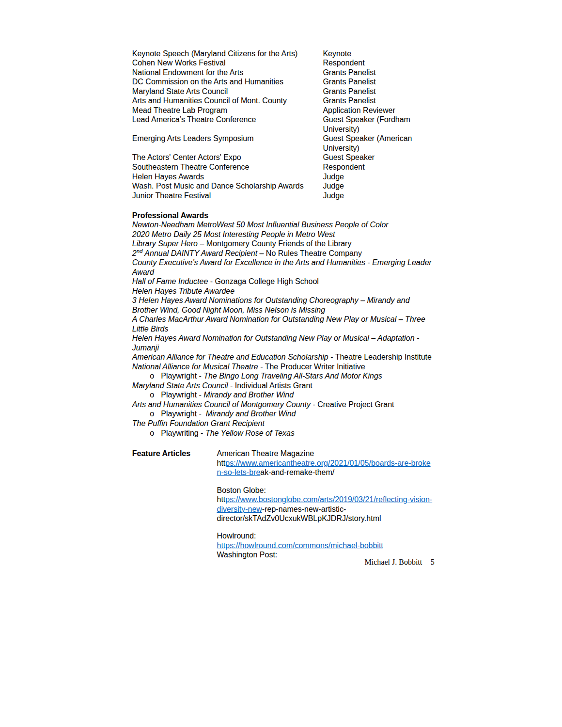| Keynote Speech (Maryland Citizens for the Arts) | Keynote |
| Cohen New Works Festival | Respondent |
| National Endowment for the Arts | Grants Panelist |
| DC Commission on the Arts and Humanities | Grants Panelist |
| Maryland State Arts Council | Grants Panelist |
| Arts and Humanities Council of Mont. County | Grants Panelist |
| Mead Theatre Lab Program | Application Reviewer |
| Lead America’s Theatre Conference | Guest Speaker (Fordham University) |
| Emerging Arts Leaders Symposium | Guest Speaker (American University) |
| The Actors' Center Actors' Expo | Guest Speaker |
| Southeastern Theatre Conference | Respondent |
| Helen Hayes Awards | Judge |
| Wash. Post Music and Dance Scholarship Awards | Judge |
| Junior Theatre Festival | Judge |
Professional Awards
Newton-Needham MetroWest 50 Most Influential Business People of Color
2020 Metro Daily 25 Most Interesting People in Metro West
Library Super Hero – Montgomery County Friends of the Library
2nd Annual DAINTY Award Recipient – No Rules Theatre Company
County Executive’s Award for Excellence in the Arts and Humanities - Emerging Leader Award
Hall of Fame Inductee - Gonzaga College High School
Helen Hayes Tribute Awardee
3 Helen Hayes Award Nominations for Outstanding Choreography – Mirandy and Brother Wind, Good Night Moon, Miss Nelson is Missing
A Charles MacArthur Award Nomination for Outstanding New Play or Musical – Three Little Birds
Helen Hayes Award Nomination for Outstanding New Play or Musical – Adaptation - Jumanji
American Alliance for Theatre and Education Scholarship - Theatre Leadership Institute
National Alliance for Musical Theatre - The Producer Writer Initiative
oPlaywright - The Bingo Long Traveling All-Stars And Motor Kings
Maryland State Arts Council - Individual Artists Grant
oPlaywright - Mirandy and Brother Wind
Arts and Humanities Council of Montgomery County - Creative Project Grant
oPlaywright - Mirandy and Brother Wind
The Puffin Foundation Grant Recipient
oPlaywriting - The Yellow Rose of Texas
| Feature Articles | American Theatre Magazine htt ps://www.americantheatre.org/2021/01/05/boards-are-broken-so-lets-bre ak-and-remake-them/ Boston Globe: htt ps://www.bostonglobe.com/arts/2019/03/21/reflecting-vision-diversity-new -rep-names-new-artistic-director/skTAdZv0UcxukWBLpKJDRJ/story.html Howlround: https://howlround.com/commons/michael-bobbitt Washington Post: |
Michael J. Bobbitt5